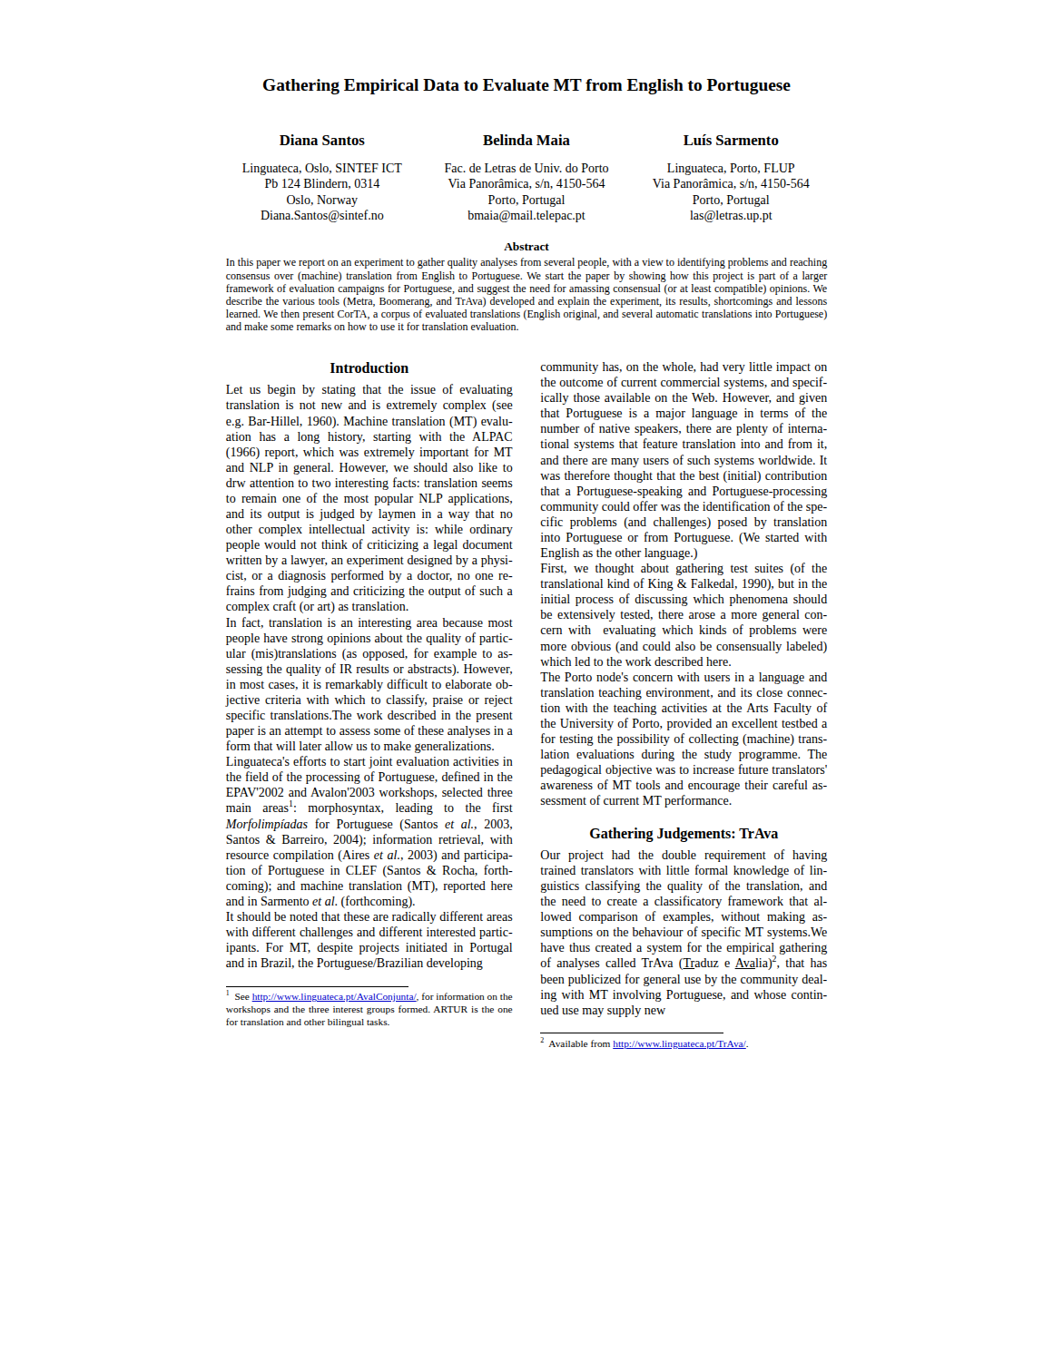Gathering Empirical Data to Evaluate MT from English to Portuguese
Diana Santos
Linguateca, Oslo, SINTEF ICT
Pb 124 Blindern, 0314
Oslo, Norway
Diana.Santos@sintef.no
Belinda Maia
Fac. de Letras de Univ. do Porto
Via Panorâmica, s/n, 4150-564
Porto, Portugal
bmaia@mail.telepac.pt
Luís Sarmento
Linguateca, Porto, FLUP
Via Panorâmica, s/n, 4150-564
Porto, Portugal
las@letras.up.pt
Abstract
In this paper we report on an experiment to gather quality analyses from several people, with a view to identifying problems and reaching consensus over (machine) translation from English to Portuguese. We start the paper by showing how this project is part of a larger framework of evaluation campaigns for Portuguese, and suggest the need for amassing consensual (or at least compatible) opinions. We describe the various tools (Metra, Boomerang, and TrAva) developed and explain the experiment, its results, shortcomings and lessons learned. We then present CorTA, a corpus of evaluated translations (English original, and several automatic translations into Portuguese) and make some remarks on how to use it for translation evaluation.
Introduction
Let us begin by stating that the issue of evaluating translation is not new and is extremely complex (see e.g. Bar-Hillel, 1960). Machine translation (MT) evaluation has a long history, starting with the ALPAC (1966) report, which was extremely important for MT and NLP in general. However, we should also like to drw attention to two interesting facts: translation seems to remain one of the most popular NLP applications, and its output is judged by laymen in a way that no other complex intellectual activity is: while ordinary people would not think of criticizing a legal document written by a lawyer, an experiment designed by a physicist, or a diagnosis performed by a doctor, no one refrains from judging and criticizing the output of such a complex craft (or art) as translation.
In fact, translation is an interesting area because most people have strong opinions about the quality of particular (mis)translations (as opposed, for example to assessing the quality of IR results or abstracts). However, in most cases, it is remarkably difficult to elaborate objective criteria with which to classify, praise or reject specific translations.The work described in the present paper is an attempt to assess some of these analyses in a form that will later allow us to make generalizations.
Linguateca's efforts to start joint evaluation activities in the field of the processing of Portuguese, defined in the EPAV'2002 and Avalon'2003 workshops, selected three main areas1: morphosyntax, leading to the first Morfolimpíadas for Portuguese (Santos et al., 2003, Santos & Barreiro, 2004); information retrieval, with resource compilation (Aires et al., 2003) and participation of Portuguese in CLEF (Santos & Rocha, forthcoming); and machine translation (MT), reported here and in Sarmento et al. (forthcoming).
It should be noted that these are radically different areas with different challenges and different interested participants. For MT, despite projects initiated in Portugal and in Brazil, the Portuguese/Brazilian developing
1 See http://www.linguateca.pt/AvalConjunta/, for information on the workshops and the three interest groups formed. ARTUR is the one for translation and other bilingual tasks.
community has, on the whole, had very little impact on the outcome of current commercial systems, and specifically those available on the Web. However, and given that Portuguese is a major language in terms of the number of native speakers, there are plenty of international systems that feature translation into and from it, and there are many users of such systems worldwide. It was therefore thought that the best (initial) contribution that a Portuguese-speaking and Portuguese-processing community could offer was the identification of the specific problems (and challenges) posed by translation into Portuguese or from Portuguese. (We started with English as the other language.)
First, we thought about gathering test suites (of the translational kind of King & Falkedal, 1990), but in the initial process of discussing which phenomena should be extensively tested, there arose a more general concern with evaluating which kinds of problems were more obvious (and could also be consensually labeled) which led to the work described here.
The Porto node's concern with users in a language and translation teaching environment, and its close connection with the teaching activities at the Arts Faculty of the University of Porto, provided an excellent testbed a for testing the possibility of collecting (machine) translation evaluations during the study programme. The pedagogical objective was to increase future translators' awareness of MT tools and encourage their careful assessment of current MT performance.
Gathering Judgements: TrAva
Our project had the double requirement of having trained translators with little formal knowledge of linguistics classifying the quality of the translation, and the need to create a classificatory framework that allowed comparison of examples, without making assumptions on the behaviour of specific MT systems.We have thus created a system for the empirical gathering of analyses called TrAva (Traduz e Avalia)2, that has been publicized for general use by the community dealing with MT involving Portuguese, and whose continued use may supply new
2 Available from http://www.linguateca.pt/TrAva/.